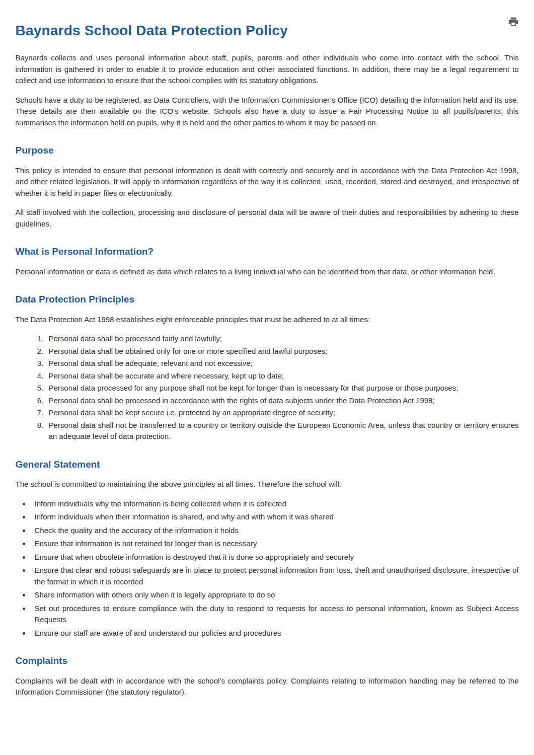Baynards School Data Protection Policy
Baynards collects and uses personal information about staff, pupils, parents and other individuals who come into contact with the school. This information is gathered in order to enable it to provide education and other associated functions. In addition, there may be a legal requirement to collect and use information to ensure that the school complies with its statutory obligations.
Schools have a duty to be registered, as Data Controllers, with the Information Commissioner’s Office (ICO) detailing the information held and its use. These details are then available on the ICO’s website. Schools also have a duty to issue a Fair Processing Notice to all pupils/parents, this summarises the information held on pupils, why it is held and the other parties to whom it may be passed on.
Purpose
This policy is intended to ensure that personal information is dealt with correctly and securely and in accordance with the Data Protection Act 1998, and other related legislation. It will apply to information regardless of the way it is collected, used, recorded, stored and destroyed, and irrespective of whether it is held in paper files or electronically.
All staff involved with the collection, processing and disclosure of personal data will be aware of their duties and responsibilities by adhering to these guidelines.
What is Personal Information?
Personal information or data is defined as data which relates to a living individual who can be identified from that data, or other information held.
Data Protection Principles
The Data Protection Act 1998 establishes eight enforceable principles that must be adhered to at all times:
Personal data shall be processed fairly and lawfully;
Personal data shall be obtained only for one or more specified and lawful purposes;
Personal data shall be adequate, relevant and not excessive;
Personal data shall be accurate and where necessary, kept up to date;
Personal data processed for any purpose shall not be kept for longer than is necessary for that purpose or those purposes;
Personal data shall be processed in accordance with the rights of data subjects under the Data Protection Act 1998;
Personal data shall be kept secure i.e. protected by an appropriate degree of security;
Personal data shall not be transferred to a country or territory outside the European Economic Area, unless that country or territory ensures an adequate level of data protection.
General Statement
The school is committed to maintaining the above principles at all times. Therefore the school will:
Inform individuals why the information is being collected when it is collected
Inform individuals when their information is shared, and why and with whom it was shared
Check the quality and the accuracy of the information it holds
Ensure that information is not retained for longer than is necessary
Ensure that when obsolete information is destroyed that it is done so appropriately and securely
Ensure that clear and robust safeguards are in place to protect personal information from loss, theft and unauthorised disclosure, irrespective of the format in which it is recorded
Share information with others only when it is legally appropriate to do so
Set out procedures to ensure compliance with the duty to respond to requests for access to personal information, known as Subject Access Requests
Ensure our staff are aware of and understand our policies and procedures
Complaints
Complaints will be dealt with in accordance with the school’s complaints policy. Complaints relating to information handling may be referred to the Information Commissioner (the statutory regulator).